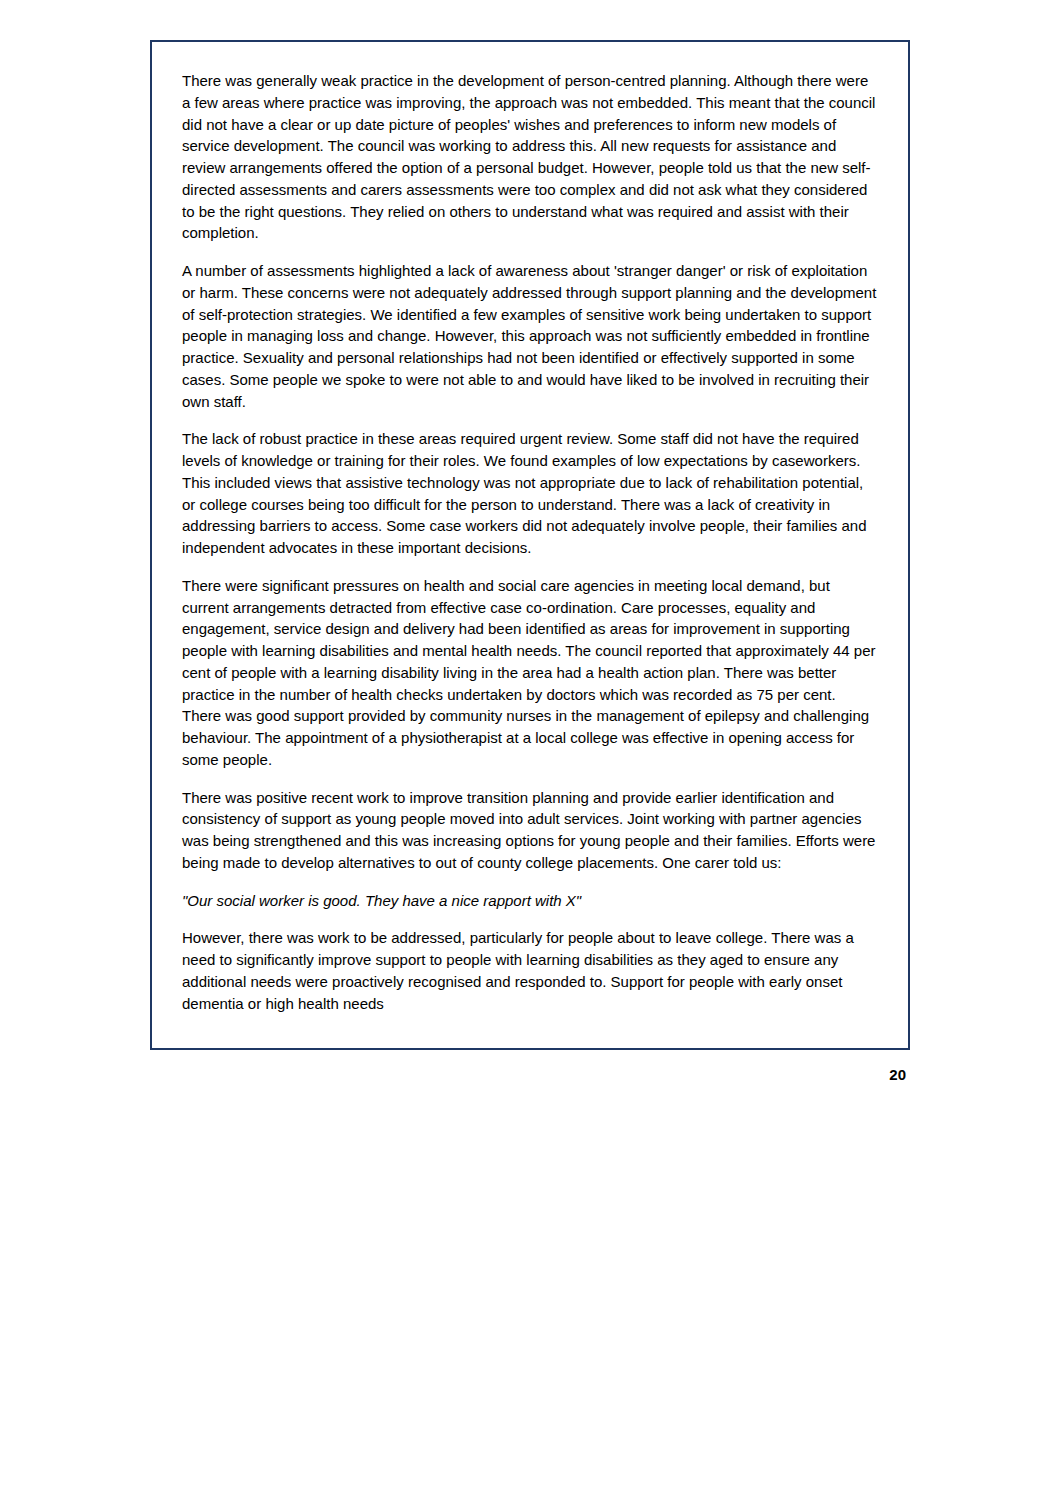There was generally weak practice in the development of person-centred planning. Although there were a few areas where practice was improving, the approach was not embedded. This meant that the council did not have a clear or up date picture of peoples' wishes and preferences to inform new models of service development. The council was working to address this. All new requests for assistance and review arrangements offered the option of a personal budget. However, people told us that the new self-directed assessments and carers assessments were too complex and did not ask what they considered to be the right questions. They relied on others to understand what was required and assist with their completion.
A number of assessments highlighted a lack of awareness about 'stranger danger' or risk of exploitation or harm. These concerns were not adequately addressed through support planning and the development of self-protection strategies. We identified a few examples of sensitive work being undertaken to support people in managing loss and change. However, this approach was not sufficiently embedded in frontline practice. Sexuality and personal relationships had not been identified or effectively supported in some cases. Some people we spoke to were not able to and would have liked to be involved in recruiting their own staff.
The lack of robust practice in these areas required urgent review. Some staff did not have the required levels of knowledge or training for their roles. We found examples of low expectations by caseworkers. This included views that assistive technology was not appropriate due to lack of rehabilitation potential, or college courses being too difficult for the person to understand. There was a lack of creativity in addressing barriers to access. Some case workers did not adequately involve people, their families and independent advocates in these important decisions.
There were significant pressures on health and social care agencies in meeting local demand, but current arrangements detracted from effective case co-ordination. Care processes, equality and engagement, service design and delivery had been identified as areas for improvement in supporting people with learning disabilities and mental health needs. The council reported that approximately 44 per cent of people with a learning disability living in the area had a health action plan. There was better practice in the number of health checks undertaken by doctors which was recorded as 75 per cent. There was good support provided by community nurses in the management of epilepsy and challenging behaviour. The appointment of a physiotherapist at a local college was effective in opening access for some people.
There was positive recent work to improve transition planning and provide earlier identification and consistency of support as young people moved into adult services. Joint working with partner agencies was being strengthened and this was increasing options for young people and their families. Efforts were being made to develop alternatives to out of county college placements. One carer told us:
"Our social worker is good. They have a nice rapport with X"
However, there was work to be addressed, particularly for people about to leave college. There was a need to significantly improve support to people with learning disabilities as they aged to ensure any additional needs were proactively recognised and responded to. Support for people with early onset dementia or high health needs
20